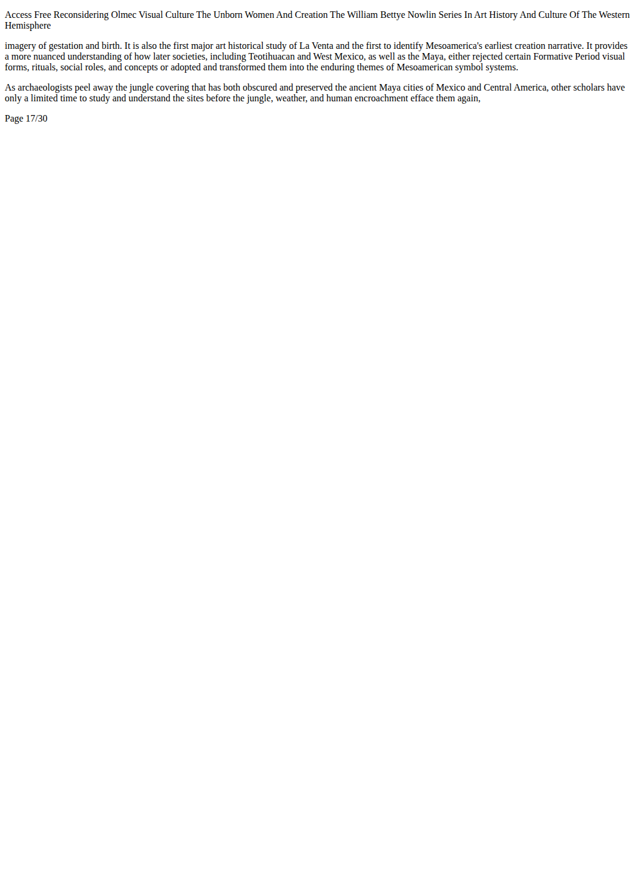Access Free Reconsidering Olmec Visual Culture The Unborn Women And Creation The William Bettye Nowlin Series In Art History And Culture Of The Western Hemisphere
imagery of gestation and birth. It is also the first major art historical study of La Venta and the first to identify Mesoamerica's earliest creation narrative. It provides a more nuanced understanding of how later societies, including Teotihuacan and West Mexico, as well as the Maya, either rejected certain Formative Period visual forms, rituals, social roles, and concepts or adopted and transformed them into the enduring themes of Mesoamerican symbol systems.
As archaeologists peel away the jungle covering that has both obscured and preserved the ancient Maya cities of Mexico and Central America, other scholars have only a limited time to study and understand the sites before the jungle, weather, and human encroachment efface them again,
Page 17/30